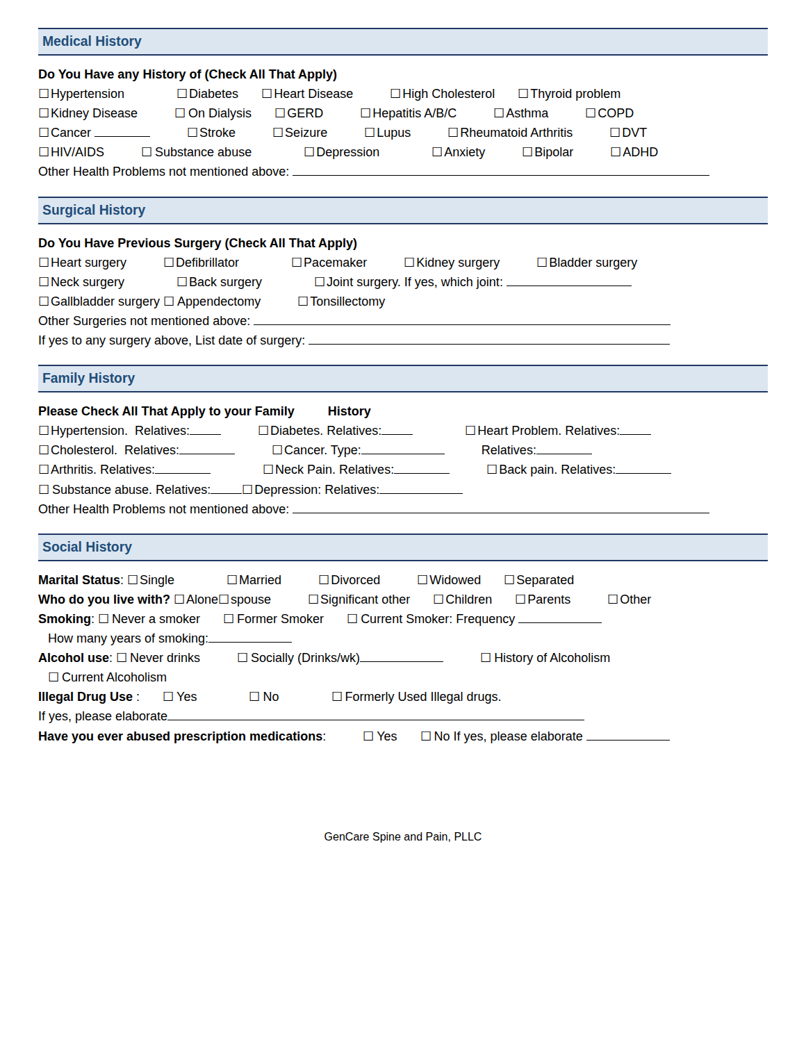Medical History
Do You Have any History of (Check All That Apply)
Hypertension Diabetes Heart Disease High Cholesterol Thyroid problem
Kidney Disease On Dialysis GERD Hepatitis A/B/C Asthma COPD
Cancer Stroke Seizure Lupus Rheumatoid Arthritis DVT
HIV/AIDS Substance abuse Depression Anxiety Bipolar ADHD
Other Health Problems not mentioned above:
Surgical History
Do You Have Previous Surgery (Check All That Apply)
Heart surgery Defibrillator Pacemaker Kidney surgery Bladder surgery
Neck surgery Back surgery Joint surgery. If yes, which joint:
Gallbladder surgery Appendectomy Tonsillectomy
Other Surgeries not mentioned above:
If yes to any surgery above, List date of surgery:
Family History
Please Check All That Apply to your Family History
Hypertension. Relatives: Diabetes. Relatives: Heart Problem. Relatives:
Cholesterol. Relatives: Cancer. Type: Relatives:
Arthritis. Relatives: Neck Pain. Relatives: Back pain. Relatives:
Substance abuse. Relatives: Depression: Relatives:
Other Health Problems not mentioned above:
Social History
Marital Status: Single Married Divorced Widowed Separated
Who do you live with? Alone spouse Significant other Children Parents Other
Smoking: Never a smoker Former Smoker Current Smoker: Frequency
How many years of smoking:
Alcohol use: Never drinks Socially (Drinks/wk) History of Alcoholism
Current Alcoholism
Illegal Drug Use : Yes No Formerly Used Illegal drugs.
If yes, please elaborate
Have you ever abused prescription medications: Yes No If yes, please elaborate
GenCare Spine and Pain, PLLC